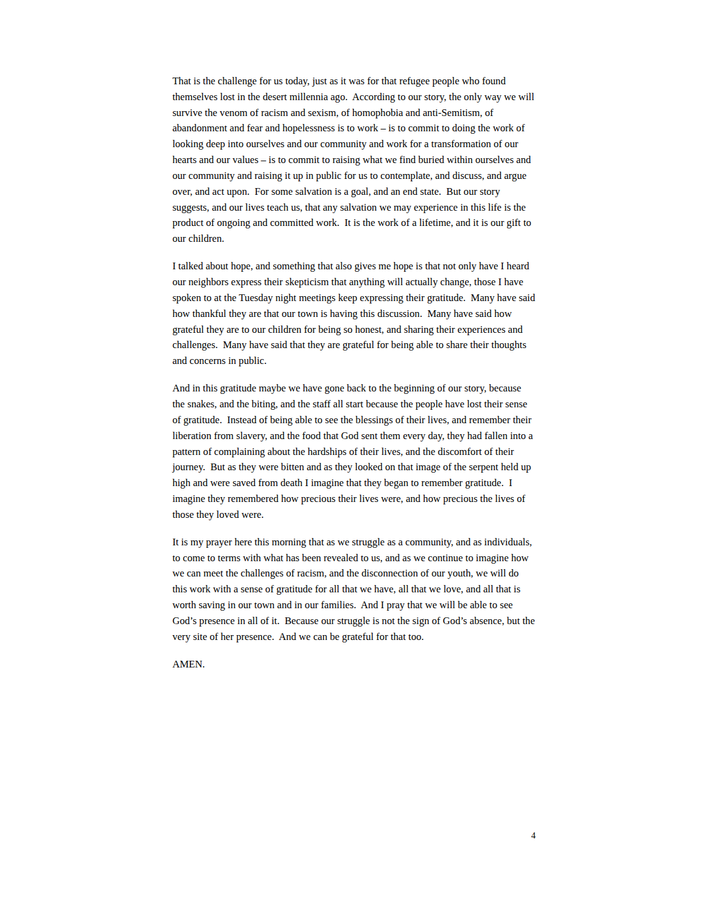That is the challenge for us today, just as it was for that refugee people who found themselves lost in the desert millennia ago. According to our story, the only way we will survive the venom of racism and sexism, of homophobia and anti-Semitism, of abandonment and fear and hopelessness is to work – is to commit to doing the work of looking deep into ourselves and our community and work for a transformation of our hearts and our values – is to commit to raising what we find buried within ourselves and our community and raising it up in public for us to contemplate, and discuss, and argue over, and act upon. For some salvation is a goal, and an end state. But our story suggests, and our lives teach us, that any salvation we may experience in this life is the product of ongoing and committed work. It is the work of a lifetime, and it is our gift to our children.
I talked about hope, and something that also gives me hope is that not only have I heard our neighbors express their skepticism that anything will actually change, those I have spoken to at the Tuesday night meetings keep expressing their gratitude. Many have said how thankful they are that our town is having this discussion. Many have said how grateful they are to our children for being so honest, and sharing their experiences and challenges. Many have said that they are grateful for being able to share their thoughts and concerns in public.
And in this gratitude maybe we have gone back to the beginning of our story, because the snakes, and the biting, and the staff all start because the people have lost their sense of gratitude. Instead of being able to see the blessings of their lives, and remember their liberation from slavery, and the food that God sent them every day, they had fallen into a pattern of complaining about the hardships of their lives, and the discomfort of their journey. But as they were bitten and as they looked on that image of the serpent held up high and were saved from death I imagine that they began to remember gratitude. I imagine they remembered how precious their lives were, and how precious the lives of those they loved were.
It is my prayer here this morning that as we struggle as a community, and as individuals, to come to terms with what has been revealed to us, and as we continue to imagine how we can meet the challenges of racism, and the disconnection of our youth, we will do this work with a sense of gratitude for all that we have, all that we love, and all that is worth saving in our town and in our families. And I pray that we will be able to see God’s presence in all of it. Because our struggle is not the sign of God’s absence, but the very site of her presence. And we can be grateful for that too.
AMEN.
4